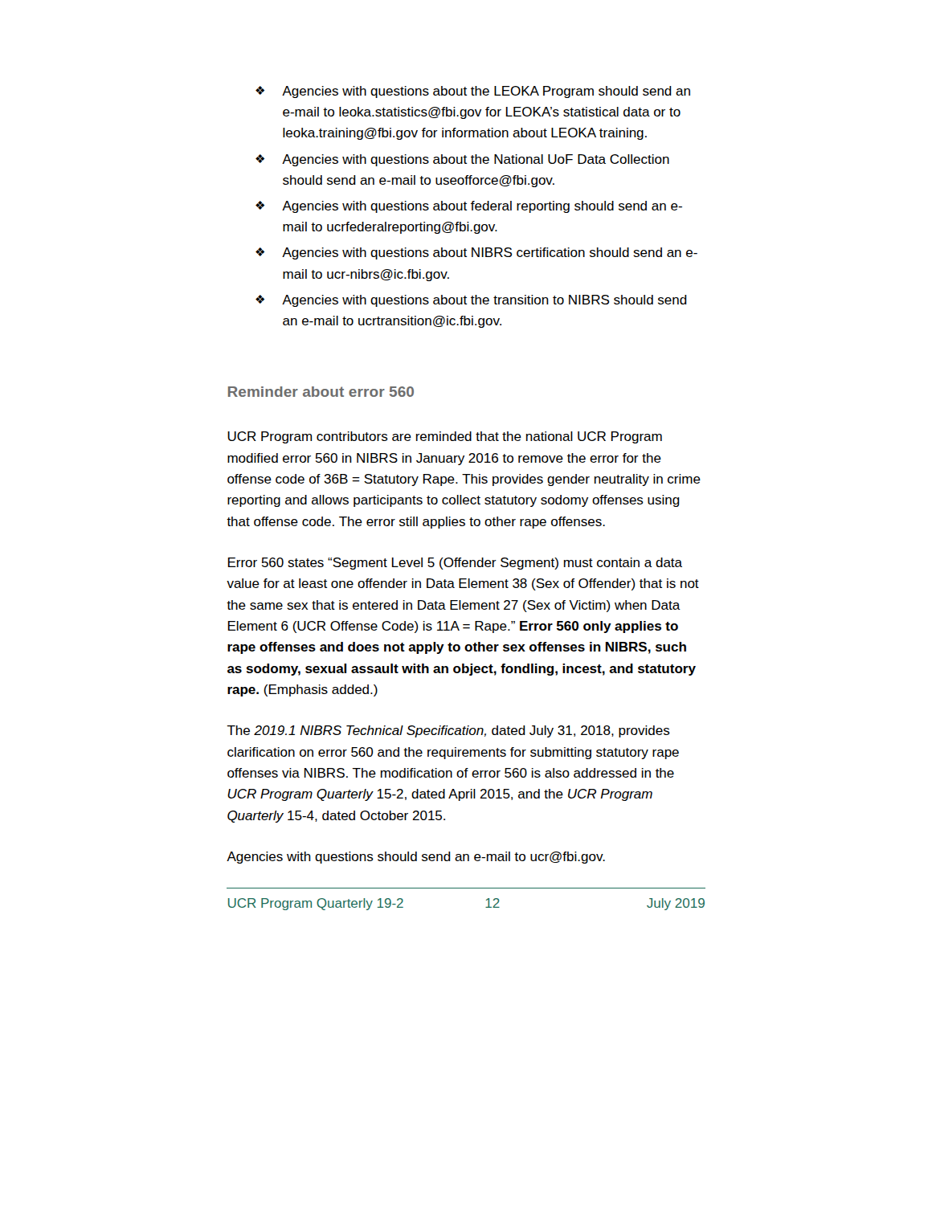Agencies with questions about the LEOKA Program should send an e-mail to leoka.statistics@fbi.gov for LEOKA’s statistical data or to leoka.training@fbi.gov for information about LEOKA training.
Agencies with questions about the National UoF Data Collection should send an e-mail to useofforce@fbi.gov.
Agencies with questions about federal reporting should send an e-mail to ucrfederalreporting@fbi.gov.
Agencies with questions about NIBRS certification should send an e-mail to ucr-nibrs@ic.fbi.gov.
Agencies with questions about the transition to NIBRS should send an e-mail to ucrtransition@ic.fbi.gov.
Reminder about error 560
UCR Program contributors are reminded that the national UCR Program modified error 560 in NIBRS in January 2016 to remove the error for the offense code of 36B = Statutory Rape. This provides gender neutrality in crime reporting and allows participants to collect statutory sodomy offenses using that offense code. The error still applies to other rape offenses.
Error 560 states “Segment Level 5 (Offender Segment) must contain a data value for at least one offender in Data Element 38 (Sex of Offender) that is not the same sex that is entered in Data Element 27 (Sex of Victim) when Data Element 6 (UCR Offense Code) is 11A = Rape.” Error 560 only applies to rape offenses and does not apply to other sex offenses in NIBRS, such as sodomy, sexual assault with an object, fondling, incest, and statutory rape. (Emphasis added.)
The 2019.1 NIBRS Technical Specification, dated July 31, 2018, provides clarification on error 560 and the requirements for submitting statutory rape offenses via NIBRS. The modification of error 560 is also addressed in the UCR Program Quarterly 15-2, dated April 2015, and the UCR Program Quarterly 15-4, dated October 2015.
Agencies with questions should send an e-mail to ucr@fbi.gov.
UCR Program Quarterly 19-2
12
July 2019